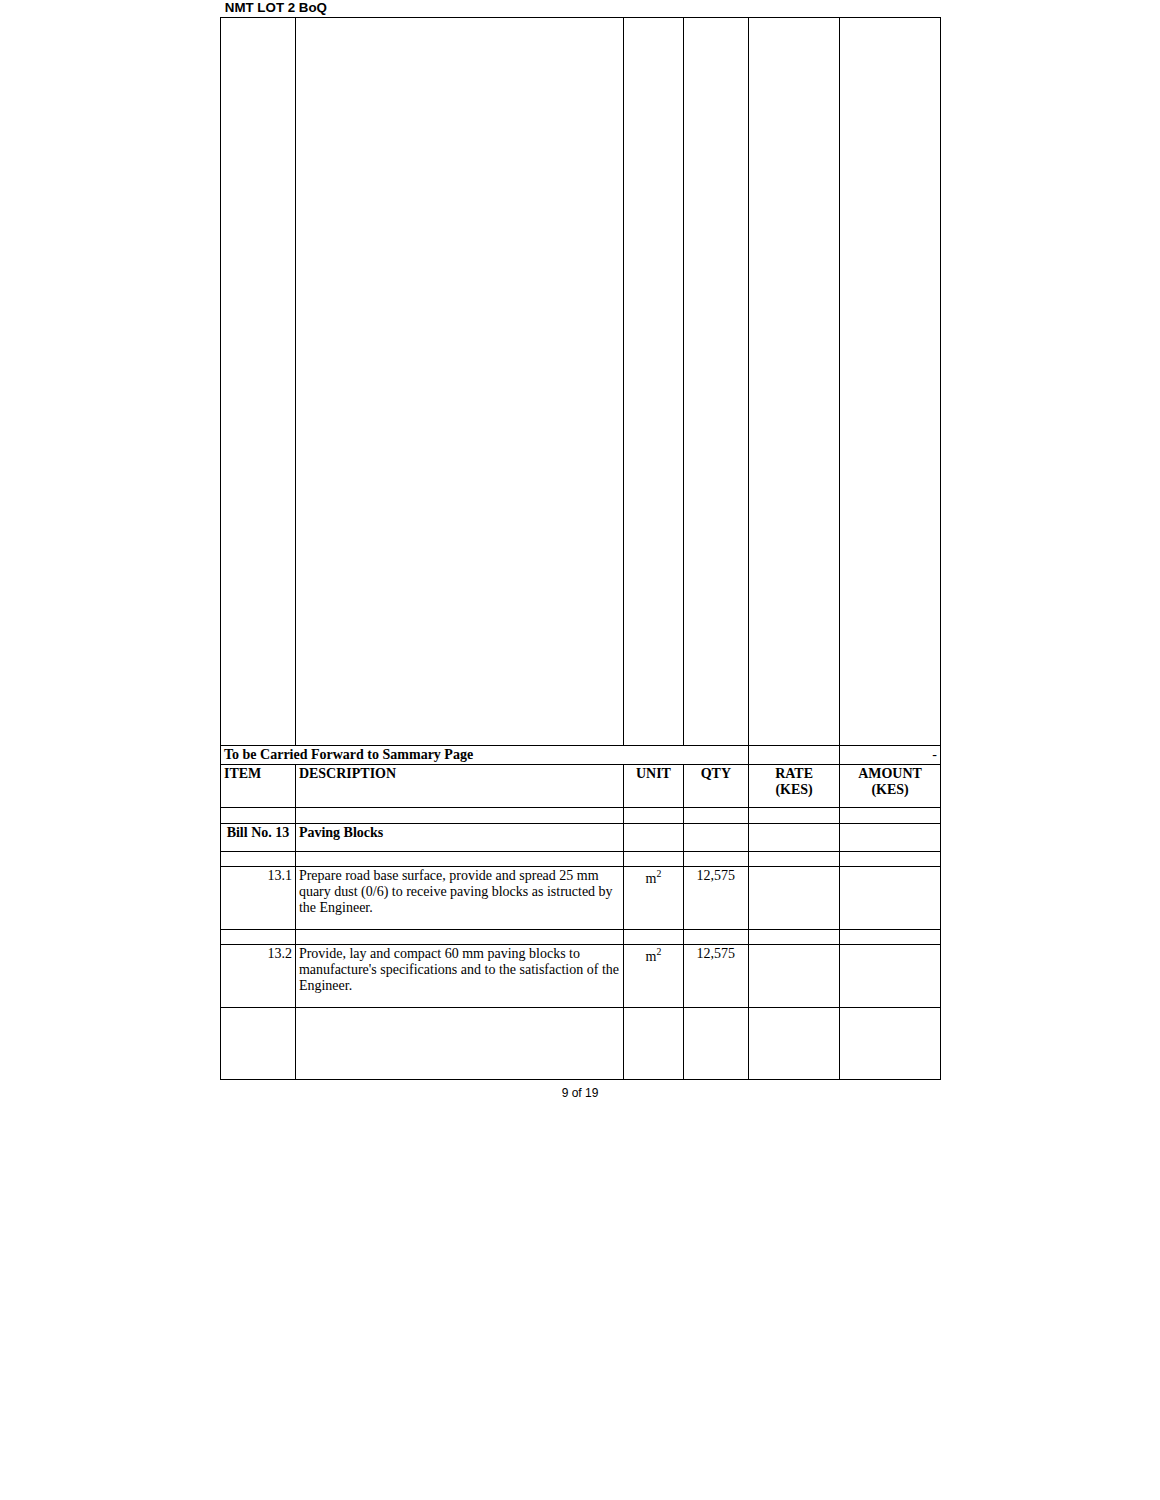NMT LOT 2 BoQ
| To be Carried Forward to Sammary Page | | - |
| ITEM | DESCRIPTION | UNIT | QTY | RATE (KES) | AMOUNT (KES) |
| Bill No. 13 | Paving Blocks | | | | |
| 13.1 | Prepare road base surface, provide and spread 25 mm quary dust (0/6) to receive paving blocks as istructed by the Engineer. | m 2 | 12,575 | | |
| 13.2 | Provide, lay and compact 60 mm paving blocks to manufacture's specifications and to the satisfaction of the Engineer. | m 2 | 12,575 | | |
9 of 19